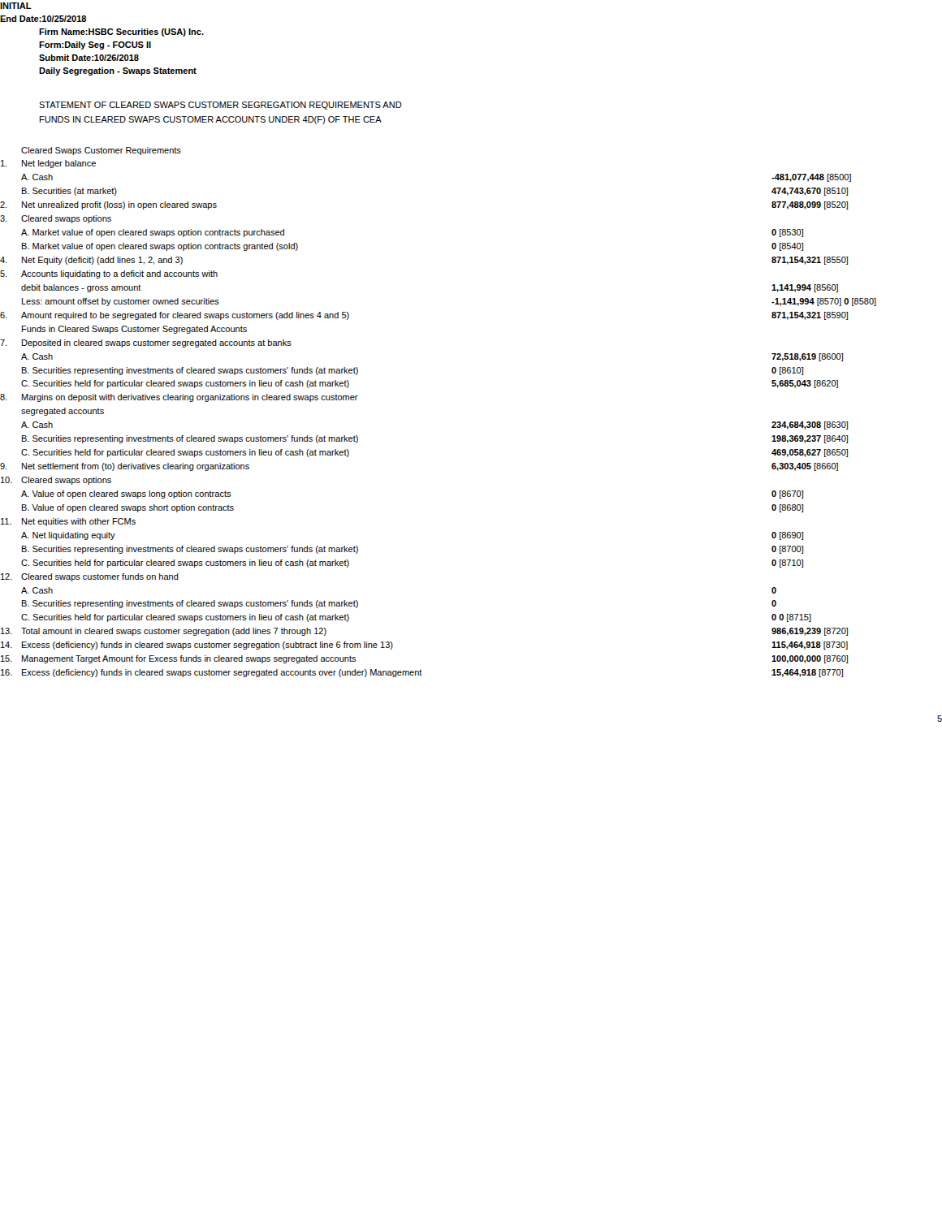INITIAL
End Date:10/25/2018
Firm Name:HSBC Securities (USA) Inc.
Form:Daily Seg - FOCUS II
Submit Date:10/26/2018
Daily Segregation - Swaps Statement
STATEMENT OF CLEARED SWAPS CUSTOMER SEGREGATION REQUIREMENTS AND
FUNDS IN CLEARED SWAPS CUSTOMER ACCOUNTS UNDER 4D(F) OF THE CEA
| | Cleared Swaps Customer Requirements | |
| 1. | Net ledger balance | |
| | A. Cash | -481,077,448 [8500] |
| | B. Securities (at market) | 474,743,670 [8510] |
| 2. | Net unrealized profit (loss) in open cleared swaps | 877,488,099 [8520] |
| 3. | Cleared swaps options | |
| | A. Market value of open cleared swaps option contracts purchased | 0 [8530] |
| | B. Market value of open cleared swaps option contracts granted (sold) | 0 [8540] |
| 4. | Net Equity (deficit) (add lines 1, 2, and 3) | 871,154,321 [8550] |
| 5. | Accounts liquidating to a deficit and accounts with | |
| | debit balances - gross amount | 1,141,994 [8560] |
| | Less: amount offset by customer owned securities | -1,141,994 [8570] 0 [8580] |
| 6. | Amount required to be segregated for cleared swaps customers (add lines 4 and 5) | 871,154,321 [8590] |
| | Funds in Cleared Swaps Customer Segregated Accounts | |
| 7. | Deposited in cleared swaps customer segregated accounts at banks | |
| | A. Cash | 72,518,619 [8600] |
| | B. Securities representing investments of cleared swaps customers' funds (at market) | 0 [8610] |
| | C. Securities held for particular cleared swaps customers in lieu of cash (at market) | 5,685,043 [8620] |
| 8. | Margins on deposit with derivatives clearing organizations in cleared swaps customer | |
| | segregated accounts | |
| | A. Cash | 234,684,308 [8630] |
| | B. Securities representing investments of cleared swaps customers' funds (at market) | 198,369,237 [8640] |
| | C. Securities held for particular cleared swaps customers in lieu of cash (at market) | 469,058,627 [8650] |
| 9. | Net settlement from (to) derivatives clearing organizations | 6,303,405 [8660] |
| 10. | Cleared swaps options | |
| | A. Value of open cleared swaps long option contracts | 0 [8670] |
| | B. Value of open cleared swaps short option contracts | 0 [8680] |
| 11. | Net equities with other FCMs | |
| | A. Net liquidating equity | 0 [8690] |
| | B. Securities representing investments of cleared swaps customers' funds (at market) | 0 [8700] |
| | C. Securities held for particular cleared swaps customers in lieu of cash (at market) | 0 [8710] |
| 12. | Cleared swaps customer funds on hand | |
| | A. Cash | 0 |
| | B. Securities representing investments of cleared swaps customers' funds (at market) | 0 |
| | C. Securities held for particular cleared swaps customers in lieu of cash (at market) | 0 0 [8715] |
| 13. | Total amount in cleared swaps customer segregation (add lines 7 through 12) | 986,619,239 [8720] |
| 14. | Excess (deficiency) funds in cleared swaps customer segregation (subtract line 6 from line 13) | 115,464,918 [8730] |
| 15. | Management Target Amount for Excess funds in cleared swaps segregated accounts | 100,000,000 [8760] |
| 16. | Excess (deficiency) funds in cleared swaps customer segregated accounts over (under) Management | 15,464,918 [8770] |
5